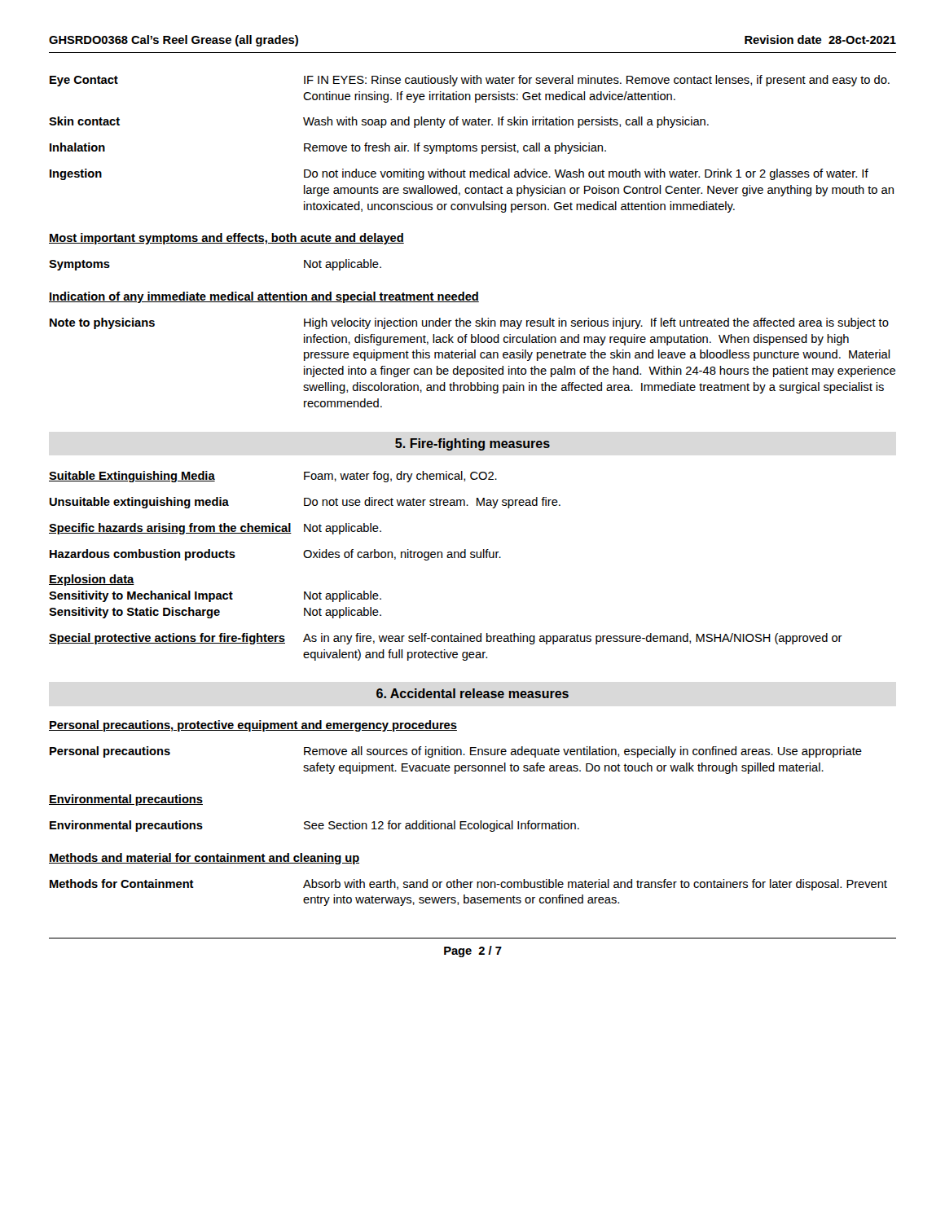GHSRDO0368 Cal’s Reel Grease (all grades) Revision date 28-Oct-2021
| Eye Contact | IF IN EYES: Rinse cautiously with water for several minutes. Remove contact lenses, if present and easy to do. Continue rinsing. If eye irritation persists: Get medical advice/attention. |
| Skin contact | Wash with soap and plenty of water. If skin irritation persists, call a physician. |
| Inhalation | Remove to fresh air. If symptoms persist, call a physician. |
| Ingestion | Do not induce vomiting without medical advice. Wash out mouth with water. Drink 1 or 2 glasses of water. If large amounts are swallowed, contact a physician or Poison Control Center. Never give anything by mouth to an intoxicated, unconscious or convulsing person. Get medical attention immediately. |
Most important symptoms and effects, both acute and delayed
| Symptoms | Not applicable. |
Indication of any immediate medical attention and special treatment needed
| Note to physicians | High velocity injection under the skin may result in serious injury. If left untreated the affected area is subject to infection, disfigurement, lack of blood circulation and may require amputation. When dispensed by high pressure equipment this material can easily penetrate the skin and leave a bloodless puncture wound. Material injected into a finger can be deposited into the palm of the hand. Within 24-48 hours the patient may experience swelling, discoloration, and throbbing pain in the affected area. Immediate treatment by a surgical specialist is recommended. |
5. Fire-fighting measures
| Suitable Extinguishing Media | Foam, water fog, dry chemical, CO2. |
| Unsuitable extinguishing media | Do not use direct water stream. May spread fire. |
| Specific hazards arising from the chemical | Not applicable. |
| Hazardous combustion products | Oxides of carbon, nitrogen and sulfur. |
| Explosion data Sensitivity to Mechanical Impact Sensitivity to Static Discharge | Not applicable. Not applicable. |
| Special protective actions for fire-fighters | As in any fire, wear self-contained breathing apparatus pressure-demand, MSHA/NIOSH (approved or equivalent) and full protective gear. |
6. Accidental release measures
Personal precautions, protective equipment and emergency procedures
| Personal precautions | Remove all sources of ignition. Ensure adequate ventilation, especially in confined areas. Use appropriate safety equipment. Evacuate personnel to safe areas. Do not touch or walk through spilled material. |
Environmental precautions
| Environmental precautions | See Section 12 for additional Ecological Information. |
Methods and material for containment and cleaning up
| Methods for Containment | Absorb with earth, sand or other non-combustible material and transfer to containers for later disposal. Prevent entry into waterways, sewers, basements or confined areas. |
Page 2 / 7